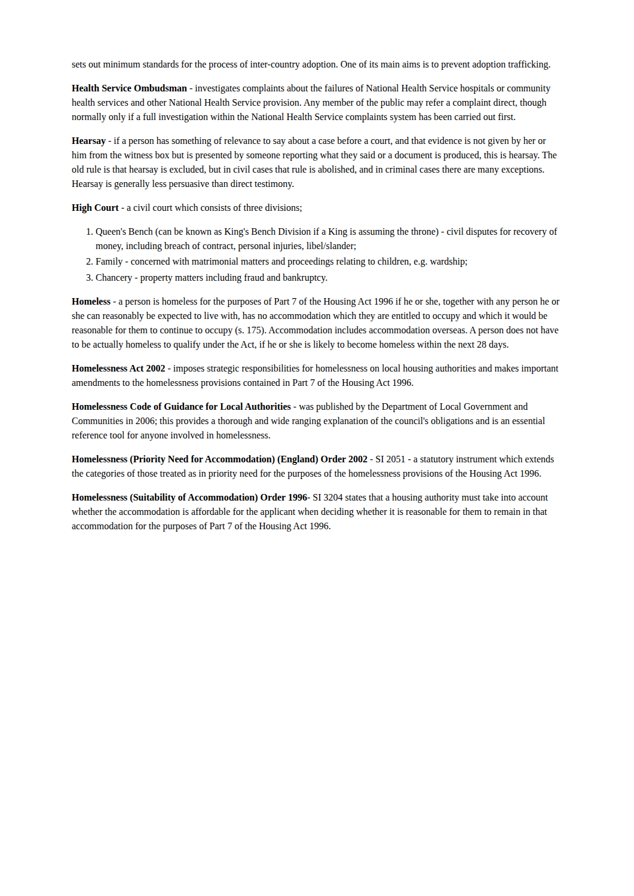sets out minimum standards for the process of inter-country adoption. One of its main aims is to prevent adoption trafficking.
Health Service Ombudsman - investigates complaints about the failures of National Health Service hospitals or community health services and other National Health Service provision. Any member of the public may refer a complaint direct, though normally only if a full investigation within the National Health Service complaints system has been carried out first.
Hearsay - if a person has something of relevance to say about a case before a court, and that evidence is not given by her or him from the witness box but is presented by someone reporting what they said or a document is produced, this is hearsay. The old rule is that hearsay is excluded, but in civil cases that rule is abolished, and in criminal cases there are many exceptions. Hearsay is generally less persuasive than direct testimony.
High Court - a civil court which consists of three divisions;
Queen's Bench (can be known as King's Bench Division if a King is assuming the throne) - civil disputes for recovery of money, including breach of contract, personal injuries, libel/slander;
Family - concerned with matrimonial matters and proceedings relating to children, e.g. wardship;
Chancery - property matters including fraud and bankruptcy.
Homeless - a person is homeless for the purposes of Part 7 of the Housing Act 1996 if he or she, together with any person he or she can reasonably be expected to live with, has no accommodation which they are entitled to occupy and which it would be reasonable for them to continue to occupy (s. 175). Accommodation includes accommodation overseas. A person does not have to be actually homeless to qualify under the Act, if he or she is likely to become homeless within the next 28 days.
Homelessness Act 2002 - imposes strategic responsibilities for homelessness on local housing authorities and makes important amendments to the homelessness provisions contained in Part 7 of the Housing Act 1996.
Homelessness Code of Guidance for Local Authorities - was published by the Department of Local Government and Communities in 2006; this provides a thorough and wide ranging explanation of the council's obligations and is an essential reference tool for anyone involved in homelessness.
Homelessness (Priority Need for Accommodation) (England) Order 2002 - SI 2051 - a statutory instrument which extends the categories of those treated as in priority need for the purposes of the homelessness provisions of the Housing Act 1996.
Homelessness (Suitability of Accommodation) Order 1996- SI 3204 states that a housing authority must take into account whether the accommodation is affordable for the applicant when deciding whether it is reasonable for them to remain in that accommodation for the purposes of Part 7 of the Housing Act 1996.